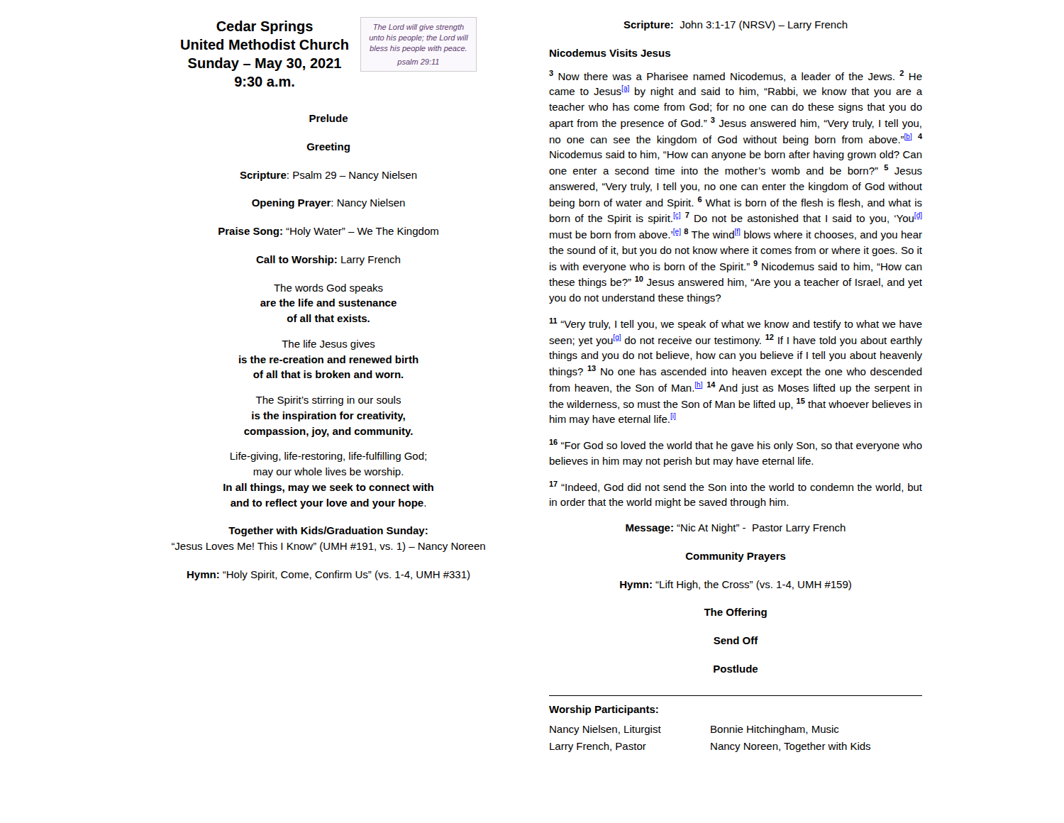Cedar Springs
United Methodist Church
Sunday – May 30, 2021
9:30 a.m.
The Lord will give strength unto his people; the Lord will bless his people with peace. psalm 29:11
Prelude
Greeting
Scripture: Psalm 29 – Nancy Nielsen
Opening Prayer: Nancy Nielsen
Praise Song: “Holy Water” – We The Kingdom
Call to Worship: Larry French
The words God speaks
are the life and sustenance
of all that exists.
The life Jesus gives
is the re-creation and renewed birth
of all that is broken and worn.
The Spirit’s stirring in our souls
is the inspiration for creativity,
compassion, joy, and community.
Life-giving, life-restoring, life-fulfilling God;
may our whole lives be worship.
In all things, may we seek to connect with
and to reflect your love and your hope.
Together with Kids/Graduation Sunday:
“Jesus Loves Me! This I Know” (UMH #191, vs. 1) – Nancy Noreen
Hymn: “Holy Spirit, Come, Confirm Us” (vs. 1-4, UMH #331)
Scripture: John 3:1-17 (NRSV) – Larry French
Nicodemus Visits Jesus
3 Now there was a Pharisee named Nicodemus, a leader of the Jews. 2 He came to Jesus[a] by night and said to him, “Rabbi, we know that you are a teacher who has come from God; for no one can do these signs that you do apart from the presence of God.” 3 Jesus answered him, “Very truly, I tell you, no one can see the kingdom of God without being born from above.”[b] 4 Nicodemus said to him, “How can anyone be born after having grown old? Can one enter a second time into the mother’s womb and be born?” 5 Jesus answered, “Very truly, I tell you, no one can enter the kingdom of God without being born of water and Spirit. 6 What is born of the flesh is flesh, and what is born of the Spirit is spirit.[c] 7 Do not be astonished that I said to you, ‘You[d] must be born from above.’[e] 8 The wind[f] blows where it chooses, and you hear the sound of it, but you do not know where it comes from or where it goes. So it is with everyone who is born of the Spirit.” 9 Nicodemus said to him, “How can these things be?” 10 Jesus answered him, “Are you a teacher of Israel, and yet you do not understand these things?
11 “Very truly, I tell you, we speak of what we know and testify to what we have seen; yet you[g] do not receive our testimony. 12 If I have told you about earthly things and you do not believe, how can you believe if I tell you about heavenly things? 13 No one has ascended into heaven except the one who descended from heaven, the Son of Man.[h] 14 And just as Moses lifted up the serpent in the wilderness, so must the Son of Man be lifted up, 15 that whoever believes in him may have eternal life.[i]
16 “For God so loved the world that he gave his only Son, so that everyone who believes in him may not perish but may have eternal life.
17 “Indeed, God did not send the Son into the world to condemn the world, but in order that the world might be saved through him.
Message: “Nic At Night” - Pastor Larry French
Community Prayers
Hymn: “Lift High, the Cross” (vs. 1-4, UMH #159)
The Offering
Send Off
Postlude
Worship Participants:
| Nancy Nielsen, Liturgist | Bonnie Hitchingham, Music |
| Larry French, Pastor | Nancy Noreen, Together with Kids |